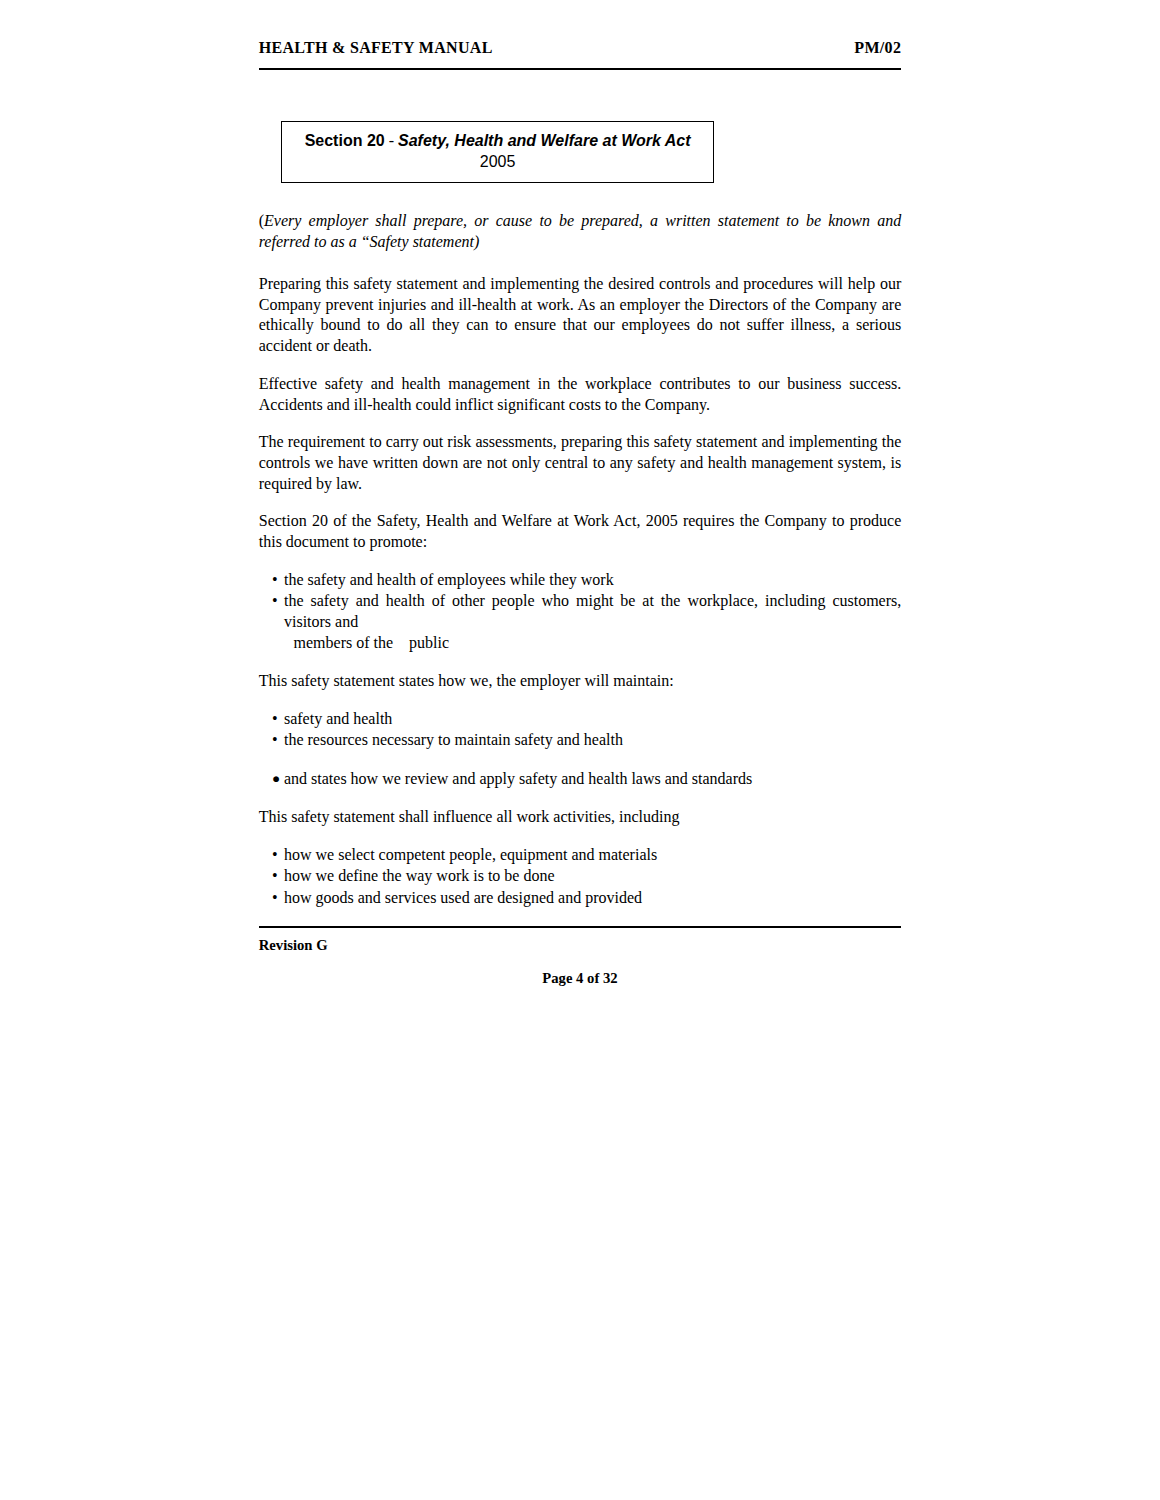HEALTH & SAFETY MANUAL PM/02
Section 20 - Safety, Health and Welfare at Work Act 2005
(Every employer shall prepare, or cause to be prepared, a written statement to be known and referred to as a “Safety statement)
Preparing this safety statement and implementing the desired controls and procedures will help our Company prevent injuries and ill-health at work. As an employer the Directors of the Company are ethically bound to do all they can to ensure that our employees do not suffer illness, a serious accident or death.
Effective safety and health management in the workplace contributes to our business success. Accidents and ill-health could inflict significant costs to the Company.
The requirement to carry out risk assessments, preparing this safety statement and implementing the controls we have written down are not only central to any safety and health management system, is required by law.
Section 20 of the Safety, Health and Welfare at Work Act, 2005 requires the Company to produce this document to promote:
the safety and health of employees while they work
the safety and health of other people who might be at the workplace, including customers, visitors and members of the public
This safety statement states how we, the employer will maintain:
safety and health
the resources necessary to maintain safety and health
and states how we review and apply safety and health laws and standards
This safety statement shall influence all work activities, including
how we select competent people, equipment and materials
how we define the way work is to be done
how goods and services used are designed and provided
Revision G
Page 4 of 32